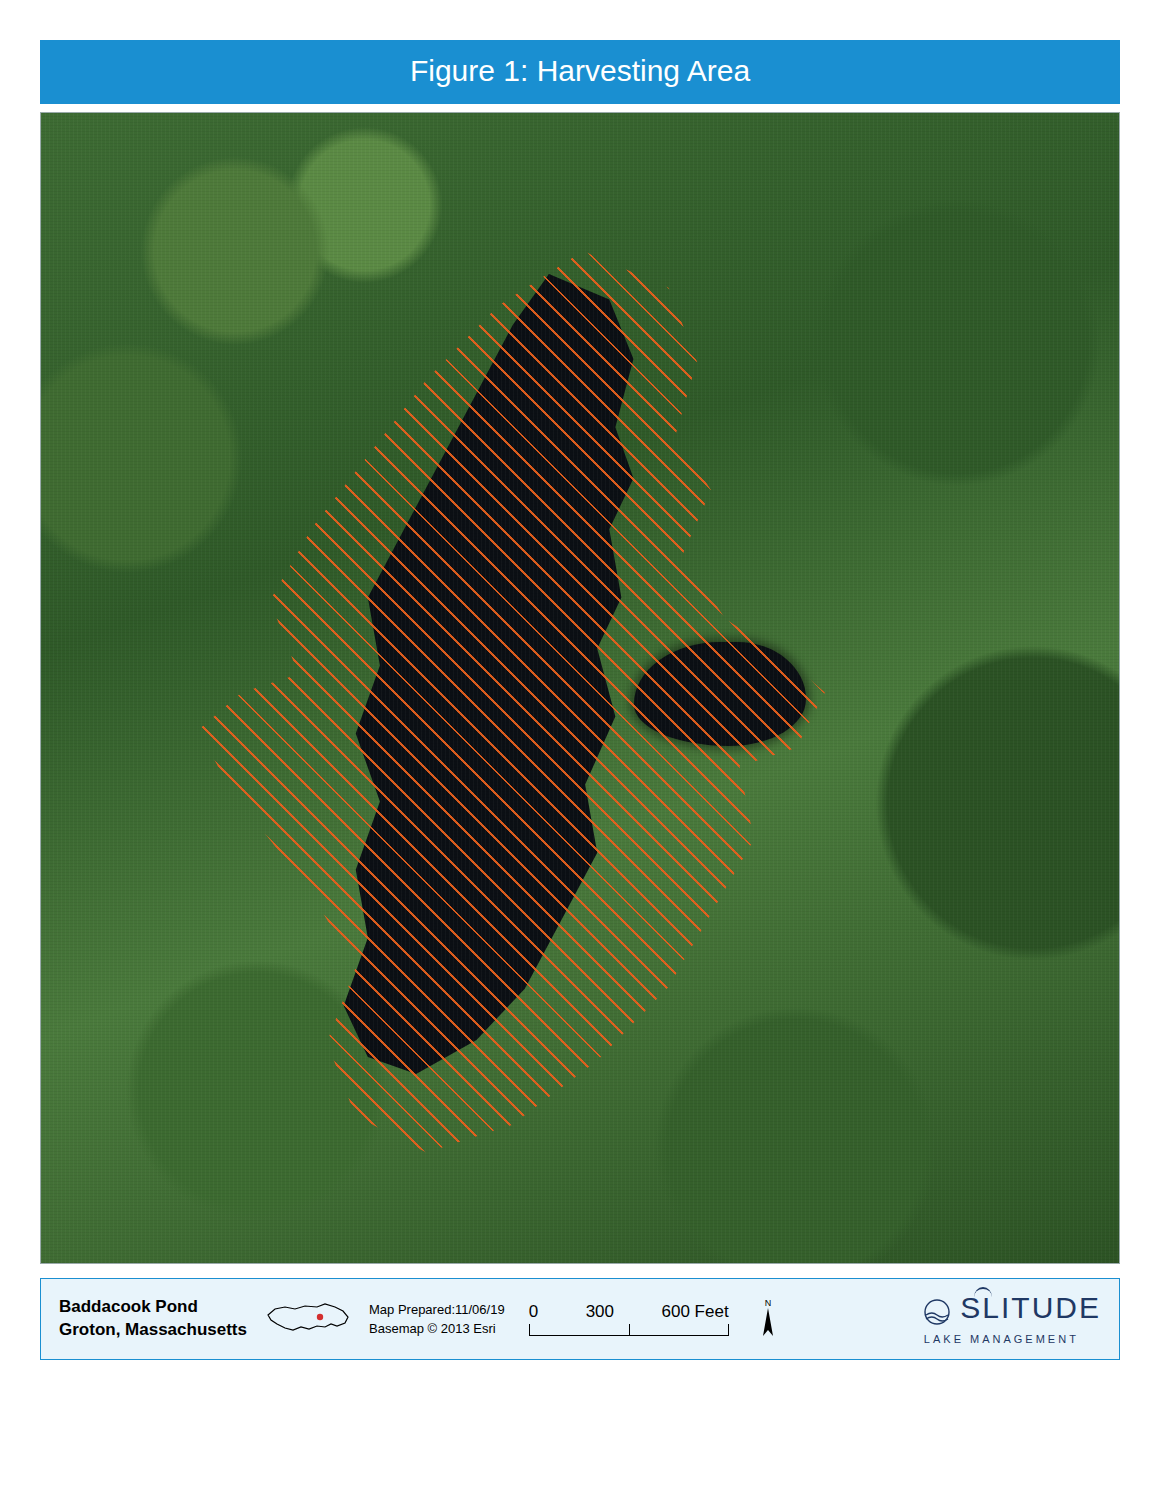Figure 1: Harvesting Area
Baddacook Pond
Groton, Massachusetts
Map Prepared:11/06/19
Basemap © 2013 Esri
0300600 Feet
N
S LITUDE
LAKE MANAGEMENT